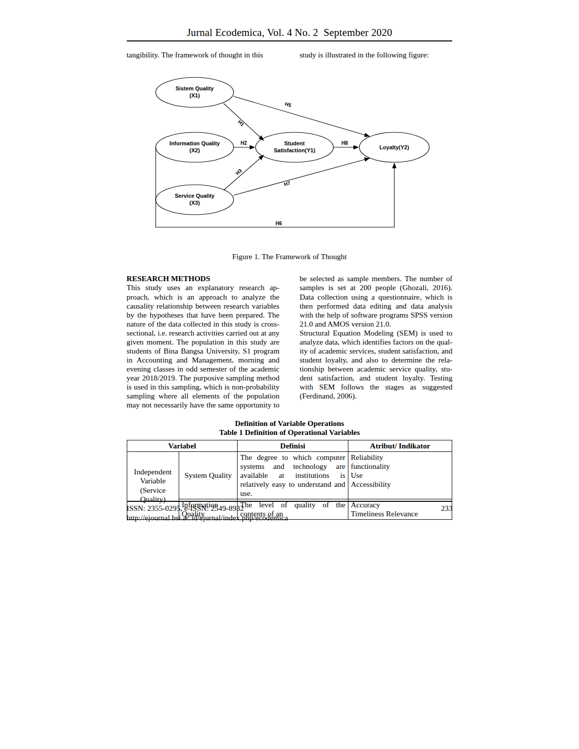Jurnal Ecodemica, Vol. 4 No. 2 September 2020
tangibility. The framework of thought in this
study is illustrated in the following figure:
Sistem Quality (X1) Information Quality (X2) Service Quality (X3) Student Satisfaction(Y1) Loyalty(Y2) H1 H2 H3 H5 H7 H8 H6
Figure 1. The Framework of Thought
Research Methods
This study uses an explanatory research approach, which is an approach to analyze the causality relationship between research variables by the hypotheses that have been prepared. The nature of the data collected in this study is cross-sectional, i.e. research activities carried out at any given moment. The population in this study are students of Bina Bangsa University, S1 program in Accounting and Management, morning and evening classes in odd semester of the academic year 2018/2019. The purposive sampling method is used in this sampling, which is non-probability sampling where all elements of the population may not necessarily have the same opportunity to be selected as sample members. The number of samples is set at 200 people (Ghozali, 2016). Data collection using a questionnaire, which is then performed data editing and data analysis with the help of software programs SPSS version 21.0 and AMOS version 21.0.
Structural Equation Modeling (SEM) is used to analyze data, which identifies factors on the quality of academic services, student satisfaction, and student loyalty, and also to determine the relationship between academic service quality, student satisfaction, and student loyalty. Testing with SEM follows the stages as suggested (Ferdinand, 2006).
Definition of Variable Operations
Table 1 Definition of Operational Variables
| Variabel | Definisi | Atribut/ Indikator |
| --- | --- | --- |
| Independent Variable (Service Quality) | System Quality | The degree to which computer systems and technology are available at institutions is relatively easy to understand and use. | Reliability functionality Use Accessibility |
| Information Quality | The level of quality of the contents of an | Accuracy Timeliness Relevance |
ISSN: 2355-0295, e-ISSN: 2549-8932
http://ejournal.bsi.ac.id/ejurnal/index.php/ecodemica
233